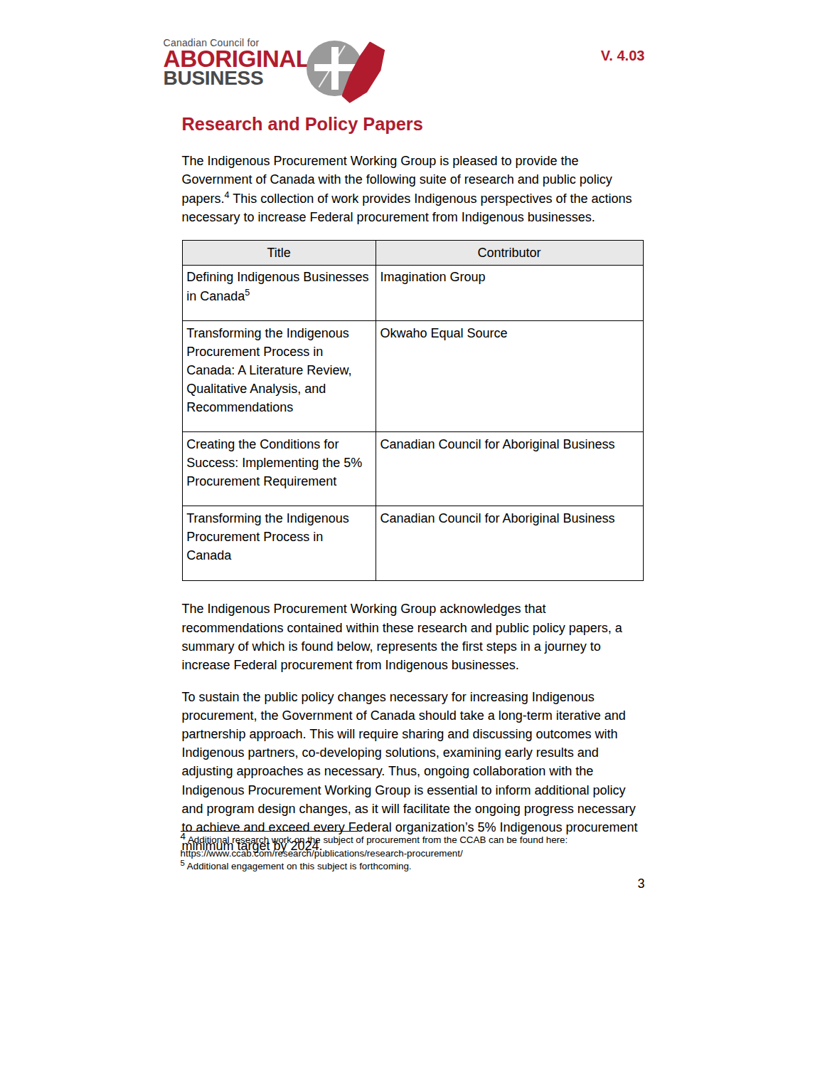Canadian Council for
ABORIGINAL
BUSINESS
V. 4.03
Research and Policy Papers
The Indigenous Procurement Working Group is pleased to provide the Government of Canada with the following suite of research and public policy papers.4 This collection of work provides Indigenous perspectives of the actions necessary to increase Federal procurement from Indigenous businesses.
| Title | Contributor |
| --- | --- |
| Defining Indigenous Businesses in Canada 5 | Imagination Group |
| Transforming the Indigenous Procurement Process in Canada: A Literature Review, Qualitative Analysis, and Recommendations | Okwaho Equal Source |
| Creating the Conditions for Success: Implementing the 5% Procurement Requirement | Canadian Council for Aboriginal Business |
| Transforming the Indigenous Procurement Process in Canada | Canadian Council for Aboriginal Business |
The Indigenous Procurement Working Group acknowledges that recommendations contained within these research and public policy papers, a summary of which is found below, represents the first steps in a journey to increase Federal procurement from Indigenous businesses.
To sustain the public policy changes necessary for increasing Indigenous procurement, the Government of Canada should take a long-term iterative and partnership approach. This will require sharing and discussing outcomes with Indigenous partners, co-developing solutions, examining early results and adjusting approaches as necessary. Thus, ongoing collaboration with the Indigenous Procurement Working Group is essential to inform additional policy and program design changes, as it will facilitate the ongoing progress necessary to achieve and exceed every Federal organization’s 5% Indigenous procurement minimum target by 2024.
4 Additional research work on the subject of procurement from the CCAB can be found here:
https://www.ccab.com/research/publications/research-procurement/
5 Additional engagement on this subject is forthcoming.
3